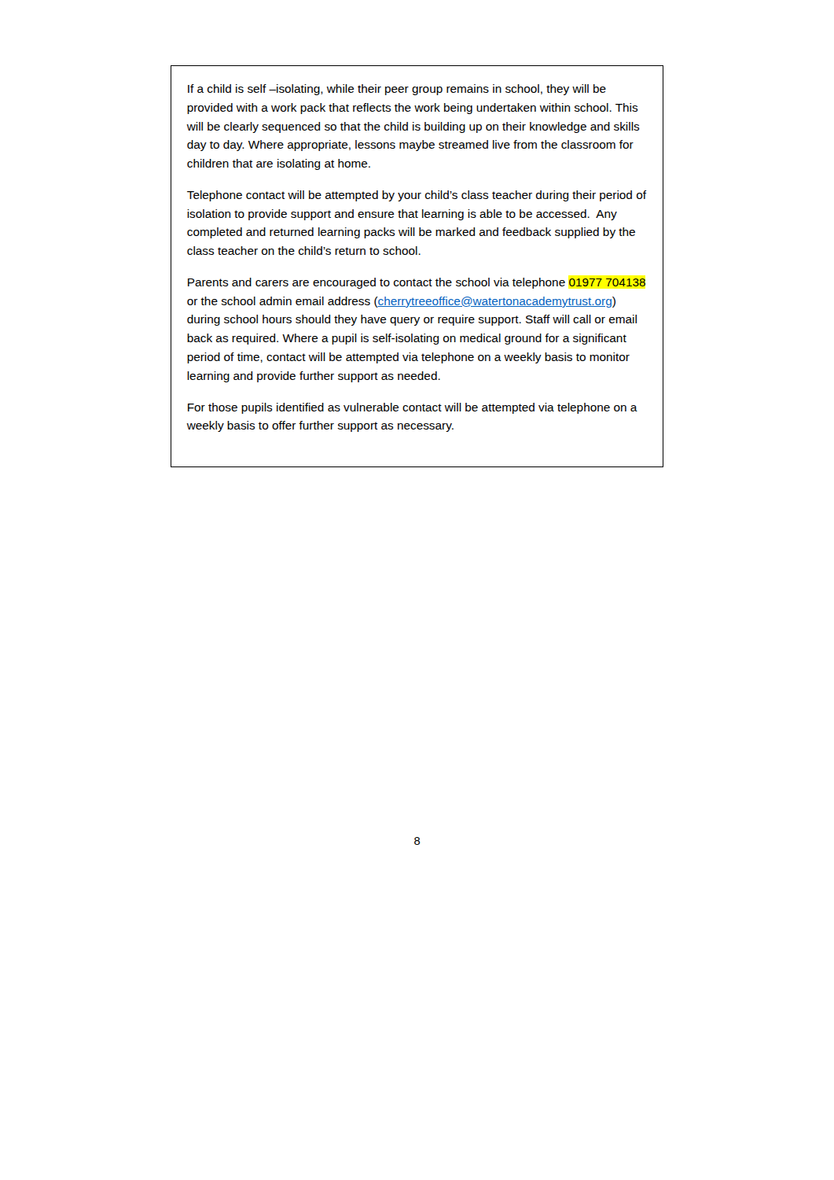If a child is self –isolating, while their peer group remains in school, they will be provided with a work pack that reflects the work being undertaken within school. This will be clearly sequenced so that the child is building up on their knowledge and skills day to day. Where appropriate, lessons maybe streamed live from the classroom for children that are isolating at home.
Telephone contact will be attempted by your child’s class teacher during their period of isolation to provide support and ensure that learning is able to be accessed. Any completed and returned learning packs will be marked and feedback supplied by the class teacher on the child’s return to school.
Parents and carers are encouraged to contact the school via telephone 01977 704138 or the school admin email address (cherrytreeoffice@watertonacademytrust.org) during school hours should they have query or require support. Staff will call or email back as required. Where a pupil is self-isolating on medical ground for a significant period of time, contact will be attempted via telephone on a weekly basis to monitor learning and provide further support as needed.
For those pupils identified as vulnerable contact will be attempted via telephone on a weekly basis to offer further support as necessary.
8